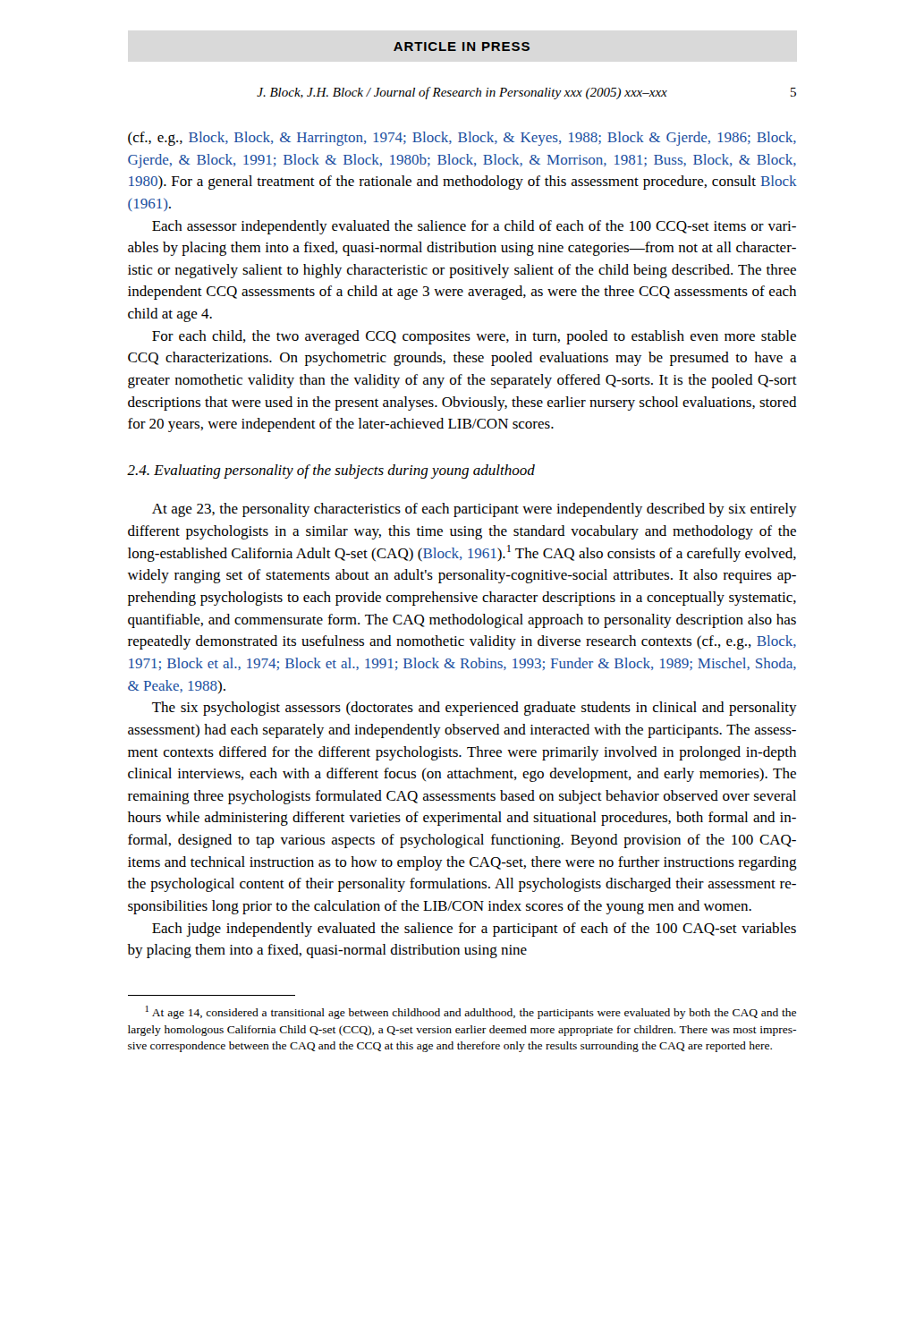ARTICLE IN PRESS
J. Block, J.H. Block / Journal of Research in Personality xxx (2005) xxx–xxx 5
(cf., e.g., Block, Block, & Harrington, 1974; Block, Block, & Keyes, 1988; Block & Gjerde, 1986; Block, Gjerde, & Block, 1991; Block & Block, 1980b; Block, Block, & Morrison, 1981; Buss, Block, & Block, 1980). For a general treatment of the rationale and methodology of this assessment procedure, consult Block (1961).
Each assessor independently evaluated the salience for a child of each of the 100 CCQ-set items or variables by placing them into a fixed, quasi-normal distribution using nine categories—from not at all characteristic or negatively salient to highly characteristic or positively salient of the child being described. The three independent CCQ assessments of a child at age 3 were averaged, as were the three CCQ assessments of each child at age 4.
For each child, the two averaged CCQ composites were, in turn, pooled to establish even more stable CCQ characterizations. On psychometric grounds, these pooled evaluations may be presumed to have a greater nomothetic validity than the validity of any of the separately offered Q-sorts. It is the pooled Q-sort descriptions that were used in the present analyses. Obviously, these earlier nursery school evaluations, stored for 20 years, were independent of the later-achieved LIB/CON scores.
2.4. Evaluating personality of the subjects during young adulthood
At age 23, the personality characteristics of each participant were independently described by six entirely different psychologists in a similar way, this time using the standard vocabulary and methodology of the long-established California Adult Q-set (CAQ) (Block, 1961).1 The CAQ also consists of a carefully evolved, widely ranging set of statements about an adult's personality-cognitive-social attributes. It also requires apprehending psychologists to each provide comprehensive character descriptions in a conceptually systematic, quantifiable, and commensurate form. The CAQ methodological approach to personality description also has repeatedly demonstrated its usefulness and nomothetic validity in diverse research contexts (cf., e.g., Block, 1971; Block et al., 1974; Block et al., 1991; Block & Robins, 1993; Funder & Block, 1989; Mischel, Shoda, & Peake, 1988).
The six psychologist assessors (doctorates and experienced graduate students in clinical and personality assessment) had each separately and independently observed and interacted with the participants. The assessment contexts differed for the different psychologists. Three were primarily involved in prolonged in-depth clinical interviews, each with a different focus (on attachment, ego development, and early memories). The remaining three psychologists formulated CAQ assessments based on subject behavior observed over several hours while administering different varieties of experimental and situational procedures, both formal and informal, designed to tap various aspects of psychological functioning. Beyond provision of the 100 CAQ-items and technical instruction as to how to employ the CAQ-set, there were no further instructions regarding the psychological content of their personality formulations. All psychologists discharged their assessment responsibilities long prior to the calculation of the LIB/CON index scores of the young men and women.
Each judge independently evaluated the salience for a participant of each of the 100 CAQ-set variables by placing them into a fixed, quasi-normal distribution using nine
1 At age 14, considered a transitional age between childhood and adulthood, the participants were evaluated by both the CAQ and the largely homologous California Child Q-set (CCQ), a Q-set version earlier deemed more appropriate for children. There was most impressive correspondence between the CAQ and the CCQ at this age and therefore only the results surrounding the CAQ are reported here.